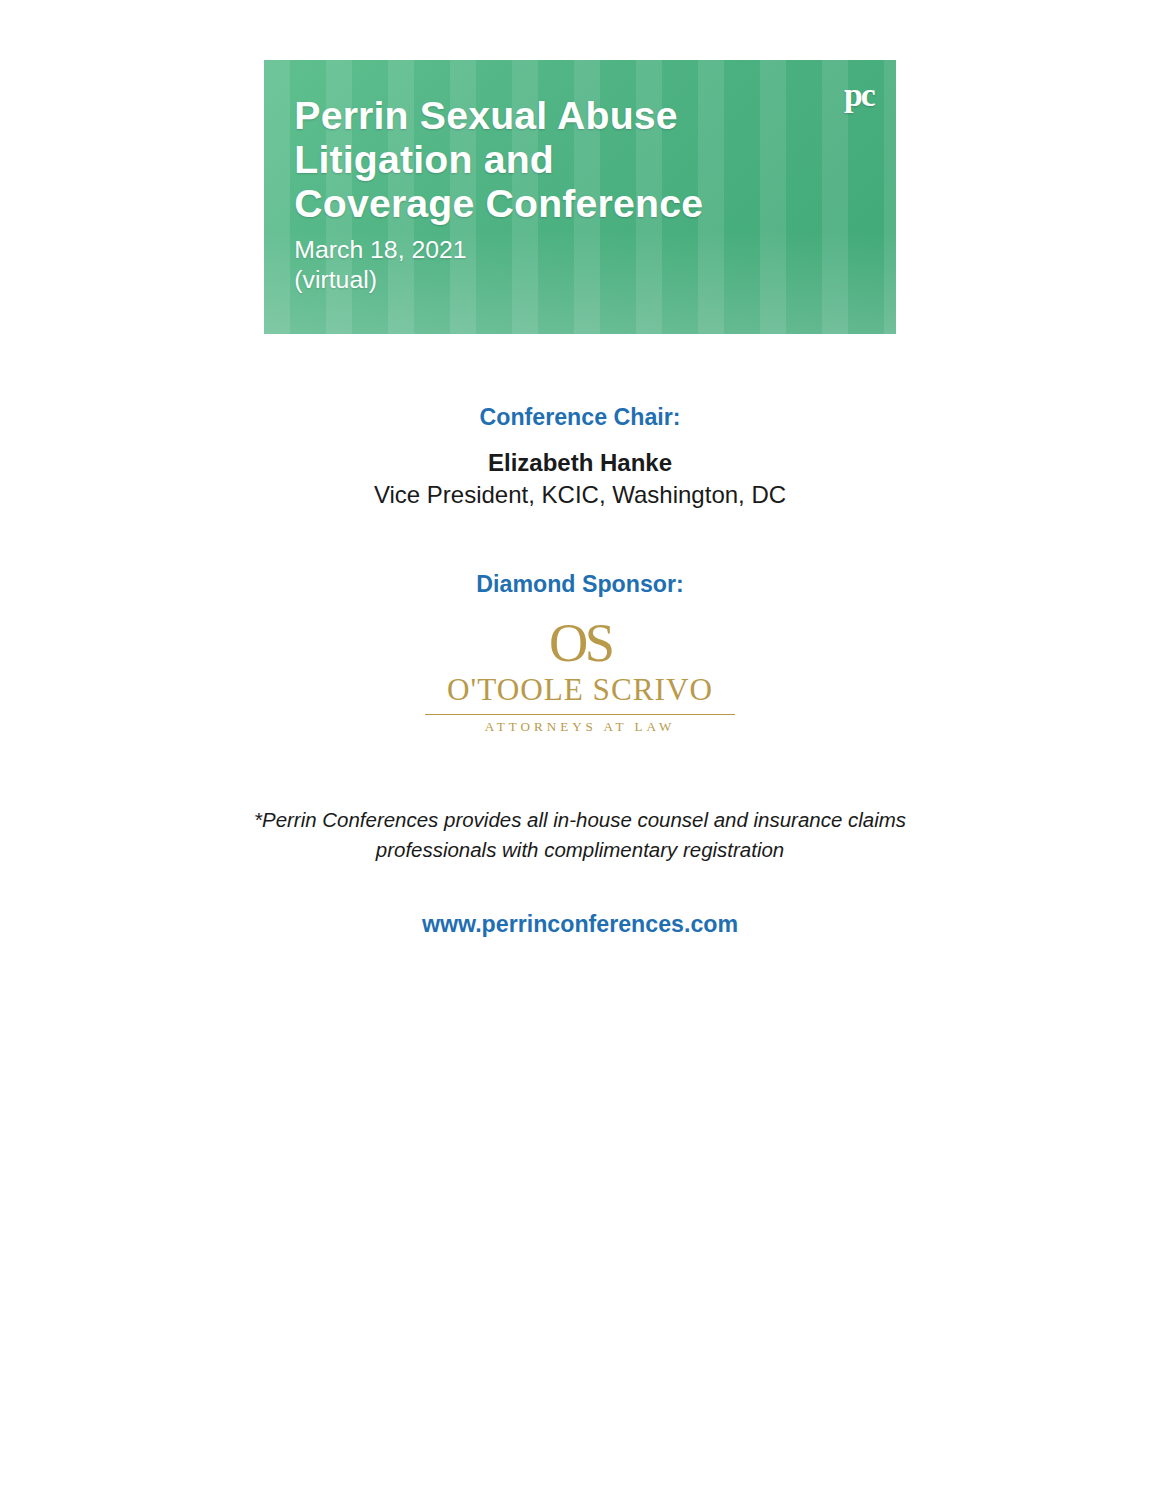pc
Perrin Sexual Abuse Litigation and
Coverage Conference
March 18, 2021
(virtual)
Conference Chair:
Elizabeth Hanke
Vice President, KCIC, Washington, DC
Diamond Sponsor:
O S
O'TOOLE SCRIVO
ATTORNEYS AT LAW
*Perrin Conferences provides all in-house counsel and insurance claims professionals with complimentary registration
www.perrinconferences.com